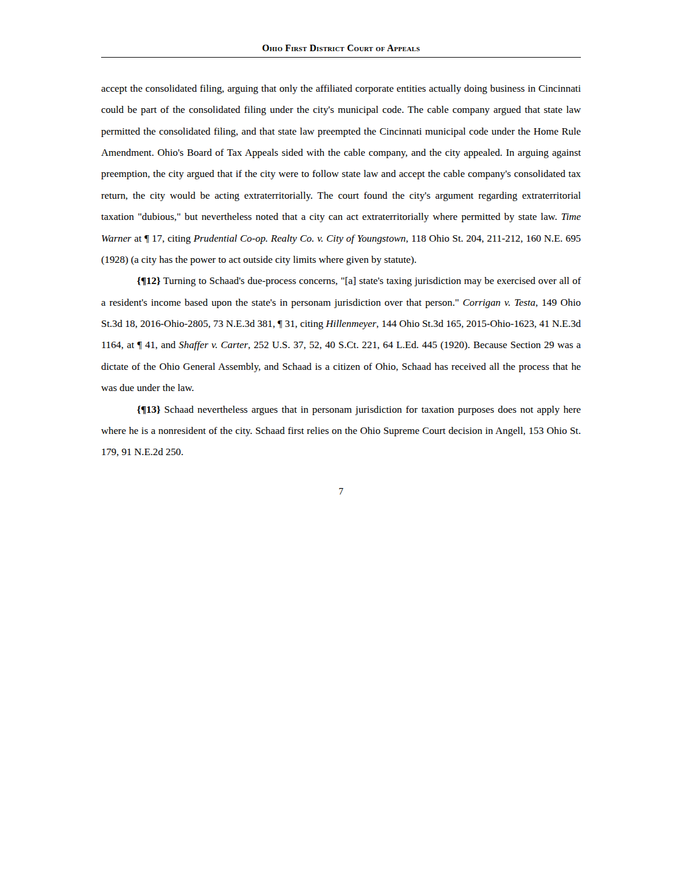Ohio First District Court of Appeals
accept the consolidated filing, arguing that only the affiliated corporate entities actually doing business in Cincinnati could be part of the consolidated filing under the city's municipal code. The cable company argued that state law permitted the consolidated filing, and that state law preempted the Cincinnati municipal code under the Home Rule Amendment. Ohio's Board of Tax Appeals sided with the cable company, and the city appealed. In arguing against preemption, the city argued that if the city were to follow state law and accept the cable company's consolidated tax return, the city would be acting extraterritorially. The court found the city's argument regarding extraterritorial taxation "dubious," but nevertheless noted that a city can act extraterritorially where permitted by state law. Time Warner at ¶ 17, citing Prudential Co-op. Realty Co. v. City of Youngstown, 118 Ohio St. 204, 211-212, 160 N.E. 695 (1928) (a city has the power to act outside city limits where given by statute).
{¶12} Turning to Schaad's due-process concerns, "[a] state's taxing jurisdiction may be exercised over all of a resident's income based upon the state's in personam jurisdiction over that person." Corrigan v. Testa, 149 Ohio St.3d 18, 2016-Ohio-2805, 73 N.E.3d 381, ¶ 31, citing Hillenmeyer, 144 Ohio St.3d 165, 2015-Ohio-1623, 41 N.E.3d 1164, at ¶ 41, and Shaffer v. Carter, 252 U.S. 37, 52, 40 S.Ct. 221, 64 L.Ed. 445 (1920). Because Section 29 was a dictate of the Ohio General Assembly, and Schaad is a citizen of Ohio, Schaad has received all the process that he was due under the law.
{¶13} Schaad nevertheless argues that in personam jurisdiction for taxation purposes does not apply here where he is a nonresident of the city. Schaad first relies on the Ohio Supreme Court decision in Angell, 153 Ohio St. 179, 91 N.E.2d 250.
7